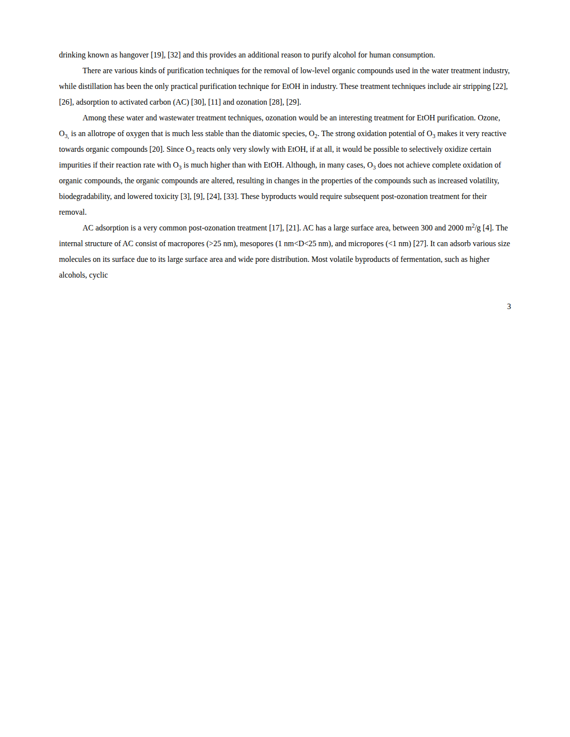drinking known as hangover [19], [32] and this provides an additional reason to purify alcohol for human consumption.
There are various kinds of purification techniques for the removal of low-level organic compounds used in the water treatment industry, while distillation has been the only practical purification technique for EtOH in industry. These treatment techniques include air stripping [22], [26], adsorption to activated carbon (AC) [30], [11] and ozonation [28], [29].
Among these water and wastewater treatment techniques, ozonation would be an interesting treatment for EtOH purification. Ozone, O3, is an allotrope of oxygen that is much less stable than the diatomic species, O2. The strong oxidation potential of O3 makes it very reactive towards organic compounds [20]. Since O3 reacts only very slowly with EtOH, if at all, it would be possible to selectively oxidize certain impurities if their reaction rate with O3 is much higher than with EtOH. Although, in many cases, O3 does not achieve complete oxidation of organic compounds, the organic compounds are altered, resulting in changes in the properties of the compounds such as increased volatility, biodegradability, and lowered toxicity [3], [9], [24], [33]. These byproducts would require subsequent post-ozonation treatment for their removal.
AC adsorption is a very common post-ozonation treatment [17], [21]. AC has a large surface area, between 300 and 2000 m2/g [4]. The internal structure of AC consist of macropores (>25 nm), mesopores (1 nm<D<25 nm), and micropores (<1 nm) [27]. It can adsorb various size molecules on its surface due to its large surface area and wide pore distribution. Most volatile byproducts of fermentation, such as higher alcohols, cyclic
3